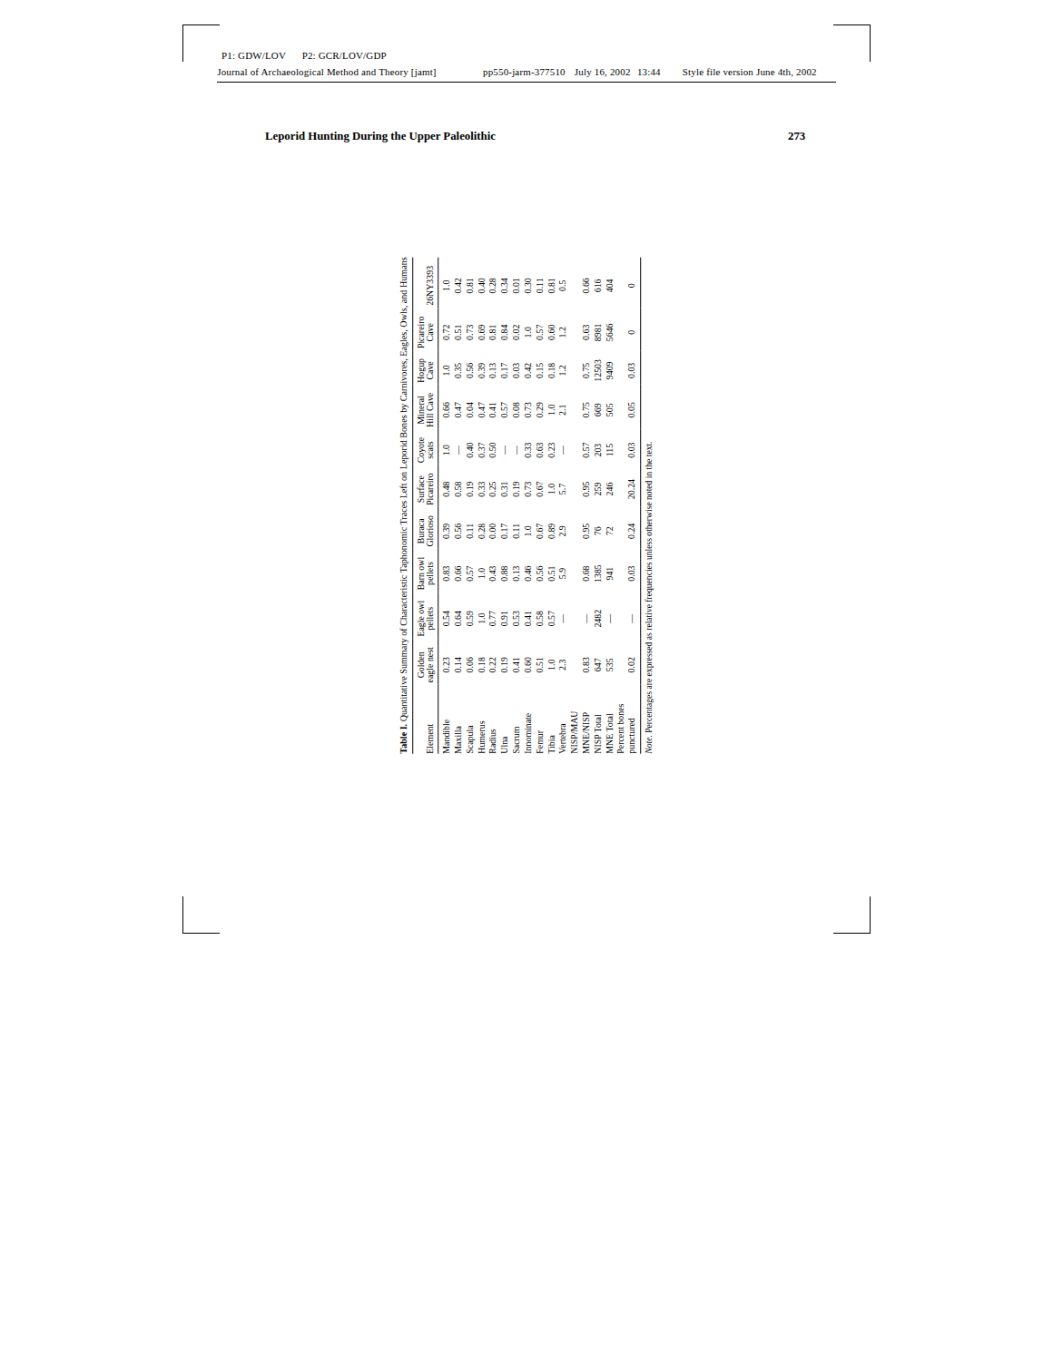P1: GDW/LOV P2: GCR/LOV/GDP
Journal of Archaeological Method and Theory [jamt] pp550-jarm-377510 July 16, 200213:44 Style file version June 4th, 2002
Leporid Hunting During the Upper Paleolithic
273
Table I. Quantitative Summary of Characteristic Taphonomic Traces Left on Leporid Bones by Carnivores, Eagles, Owls, and Humans
| Element | Golden eagle nest | Eagle owl pellets | Barn owl pellets | Buraca Glorioso | Surface Picareiro | Coyote scats | Mineral Hill Cave | Hogup Cave | Picareiro Cave | 26NY3393 |
| --- | --- | --- | --- | --- | --- | --- | --- | --- | --- | --- |
| Mandible | 0.23 | 0.54 | 0.83 | 0.39 | 0.48 | 1.0 | 0.66 | 1.0 | 0.72 | 1.0 |
| Maxilla | 0.14 | 0.64 | 0.66 | 0.56 | 0.58 | — | 0.47 | 0.35 | 0.51 | 0.42 |
| Scapula | 0.06 | 0.59 | 0.57 | 0.11 | 0.19 | 0.40 | 0.04 | 0.56 | 0.73 | 0.81 |
| Humerus | 0.18 | 1.0 | 1.0 | 0.28 | 0.33 | 0.37 | 0.47 | 0.39 | 0.69 | 0.40 |
| Radius | 0.22 | 0.77 | 0.43 | 0.00 | 0.25 | 0.50 | 0.41 | 0.13 | 0.81 | 0.28 |
| Ulna | 0.19 | 0.91 | 0.88 | 0.17 | 0.31 | — | 0.57 | 0.17 | 0.84 | 0.34 |
| Sacrum | 0.41 | 0.53 | 0.13 | 0.11 | 0.19 | — | 0.08 | 0.03 | 0.02 | 0.01 |
| Innominate | 0.60 | 0.41 | 0.46 | 1.0 | 0.73 | 0.33 | 0.73 | 0.42 | 1.0 | 0.30 |
| Femur | 0.51 | 0.58 | 0.56 | 0.67 | 0.67 | 0.63 | 0.29 | 0.15 | 0.57 | 0.11 |
| Tibia | 1.0 | 0.57 | 0.51 | 0.89 | 1.0 | 0.23 | 1.0 | 0.18 | 0.60 | 0.81 |
| Vertebra | 2.3 | — | 5.9 | 2.9 | 5.7 | — | 2.1 | 1.2 | 1.2 | 0.5 |
| NISP/MAU | | | | | | | | | | |
| MNE/NISP | 0.83 | — | 0.68 | 0.95 | 0.95 | 0.57 | 0.75 | 0.75 | 0.63 | 0.66 |
| NISP Total | 647 | 2482 | 1385 | 76 | 259 | 203 | 669 | 12503 | 8981 | 616 |
| MNE Total | 535 | — | 941 | 72 | 246 | 115 | 505 | 9409 | 5646 | 404 |
| Percent bones punctured | 0.02 | — | 0.03 | 0.24 | 20.24 | 0.03 | 0.05 | 0.03 | 0 | 0 |
| Note. Percentages are expressed as relative frequencies unless otherwise noted in the text. |